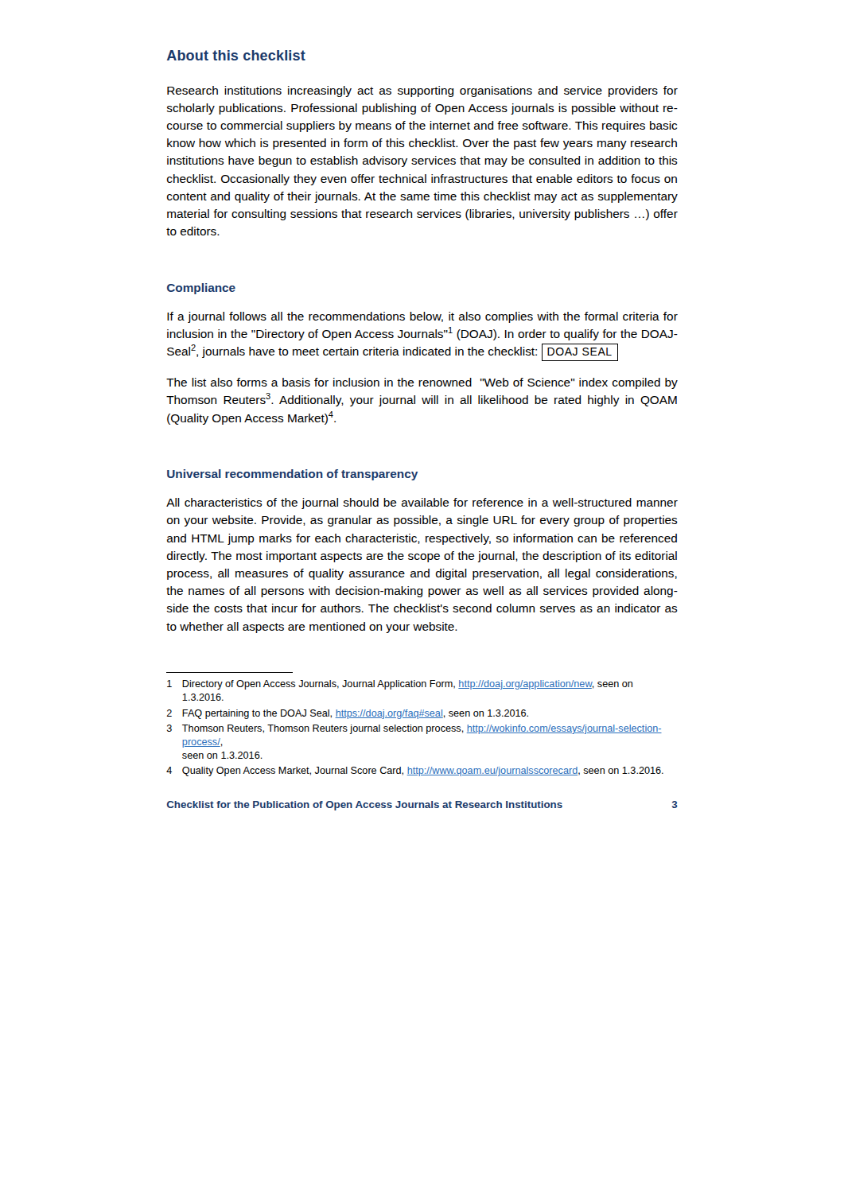About this checklist
Research institutions increasingly act as supporting organisations and service providers for scholarly publications. Professional publishing of Open Access journals is possible without recourse to commercial suppliers by means of the internet and free software. This requires basic know how which is presented in form of this checklist. Over the past few years many research institutions have begun to establish advisory services that may be consulted in addition to this checklist. Occasionally they even offer technical infrastructures that enable editors to focus on content and quality of their journals. At the same time this checklist may act as supplementary material for consulting sessions that research services (libraries, university publishers …) offer to editors.
Compliance
If a journal follows all the recommendations below, it also complies with the formal criteria for inclusion in the "Directory of Open Access Journals"1 (DOAJ). In order to qualify for the DOAJ-Seal2, journals have to meet certain criteria indicated in the checklist: DOAJ SEAL
The list also forms a basis for inclusion in the renowned "Web of Science" index compiled by Thomson Reuters3. Additionally, your journal will in all likelihood be rated highly in QOAM (Quality Open Access Market)4.
Universal recommendation of transparency
All characteristics of the journal should be available for reference in a well-structured manner on your website. Provide, as granular as possible, a single URL for every group of properties and HTML jump marks for each characteristic, respectively, so information can be referenced directly. The most important aspects are the scope of the journal, the description of its editorial process, all measures of quality assurance and digital preservation, all legal considerations, the names of all persons with decision-making power as well as all services provided alongside the costs that incur for authors. The checklist's second column serves as an indicator as to whether all aspects are mentioned on your website.
1
Directory of Open Access Journals, Journal Application Form, http://doaj.org/application/new, seen on 1.3.2016.
2
FAQ pertaining to the DOAJ Seal, https://doaj.org/faq#seal, seen on 1.3.2016.
3
Thomson Reuters, Thomson Reuters journal selection process, http://wokinfo.com/essays/journal-selection-process/,seen on 1.3.2016.
4
Quality Open Access Market, Journal Score Card, http://www.qoam.eu/journalsscorecard, seen on 1.3.2016.
Checklist for the Publication of Open Access Journals at Research Institutions 3